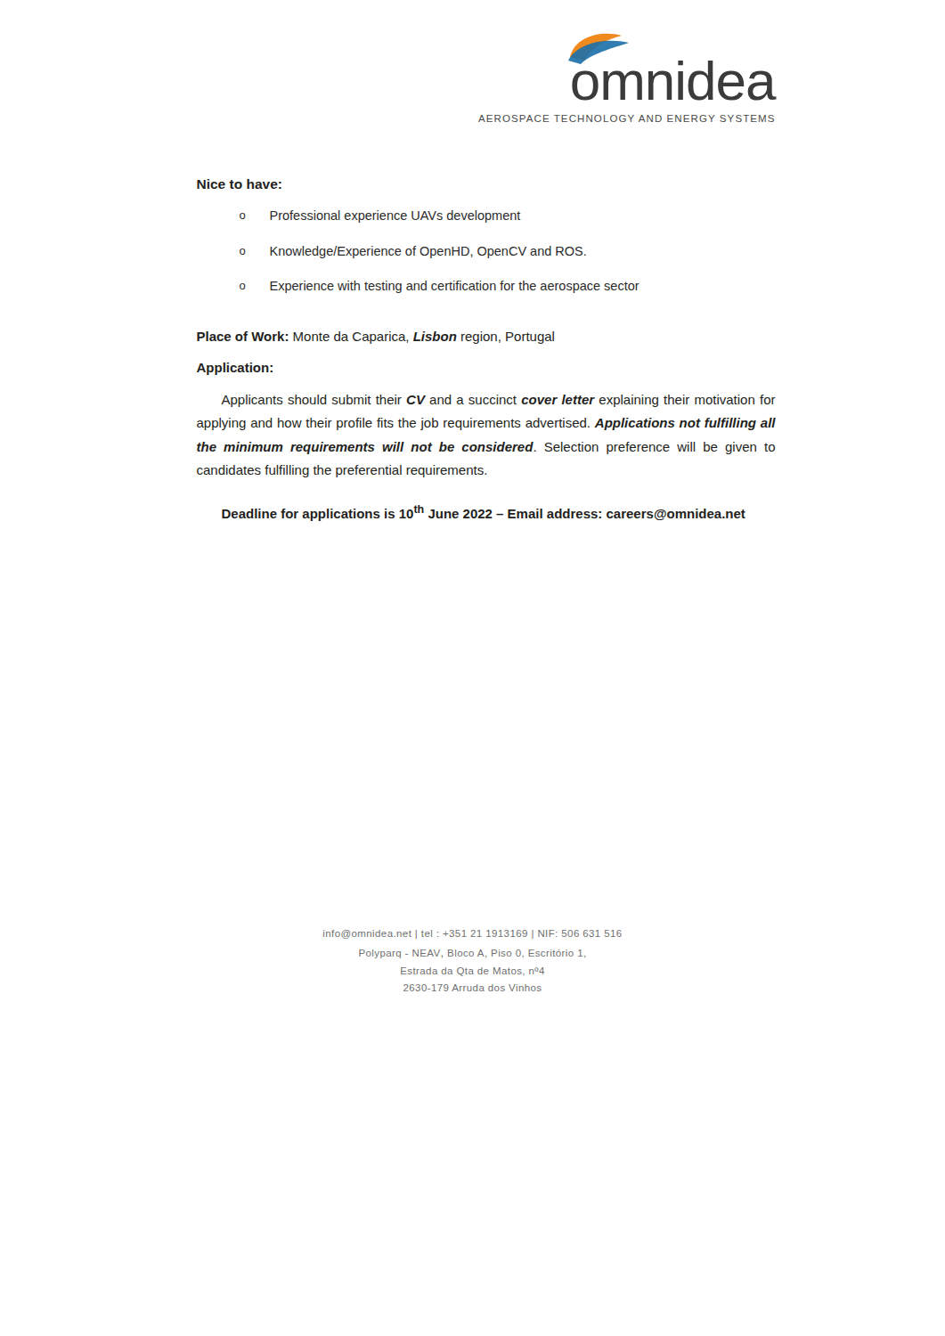omnidea
AEROSPACE TECHNOLOGY AND ENERGY SYSTEMS
Nice to have:
Professional experience UAVs development
Knowledge/Experience of OpenHD, OpenCV and ROS.
Experience with testing and certification for the aerospace sector
Place of Work: Monte da Caparica, Lisbon region, Portugal
Application:
Applicants should submit their CV and a succinct cover letter explaining their motivation for applying and how their profile fits the job requirements advertised. Applications not fulfilling all the minimum requirements will not be considered. Selection preference will be given to candidates fulfilling the preferential requirements.
Deadline for applications is 10th June 2022 – Email address: careers@omnidea.net
info@omnidea.net | tel : +351 21 1913169 | NIF: 506 631 516
Polyparq - NEAV, Bloco A, Piso 0, Escritório 1,
Estrada da Qta de Matos, nº4
2630-179 Arruda dos Vinhos